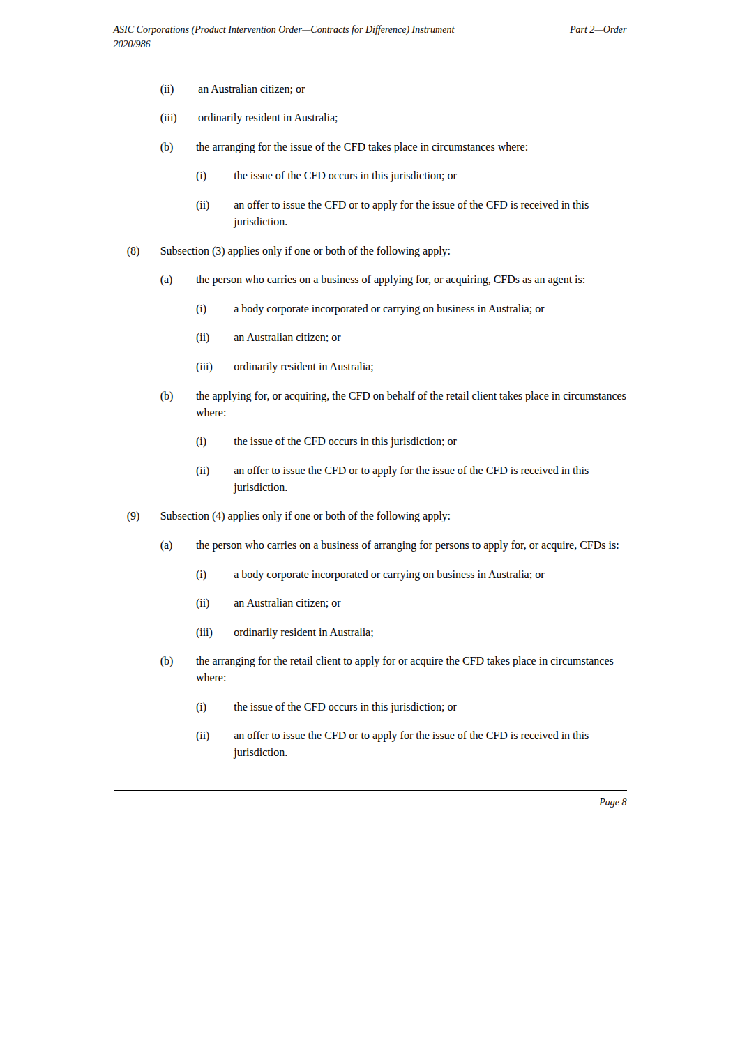ASIC Corporations (Product Intervention Order—Contracts for Difference) Instrument 2020/986
Part 2—Order
(ii) an Australian citizen; or
(iii) ordinarily resident in Australia;
(b) the arranging for the issue of the CFD takes place in circumstances where:
(i) the issue of the CFD occurs in this jurisdiction; or
(ii) an offer to issue the CFD or to apply for the issue of the CFD is received in this jurisdiction.
(8) Subsection (3) applies only if one or both of the following apply:
(a) the person who carries on a business of applying for, or acquiring, CFDs as an agent is:
(i) a body corporate incorporated or carrying on business in Australia; or
(ii) an Australian citizen; or
(iii) ordinarily resident in Australia;
(b) the applying for, or acquiring, the CFD on behalf of the retail client takes place in circumstances where:
(i) the issue of the CFD occurs in this jurisdiction; or
(ii) an offer to issue the CFD or to apply for the issue of the CFD is received in this jurisdiction.
(9) Subsection (4) applies only if one or both of the following apply:
(a) the person who carries on a business of arranging for persons to apply for, or acquire, CFDs is:
(i) a body corporate incorporated or carrying on business in Australia; or
(ii) an Australian citizen; or
(iii) ordinarily resident in Australia;
(b) the arranging for the retail client to apply for or acquire the CFD takes place in circumstances where:
(i) the issue of the CFD occurs in this jurisdiction; or
(ii) an offer to issue the CFD or to apply for the issue of the CFD is received in this jurisdiction.
Page 8